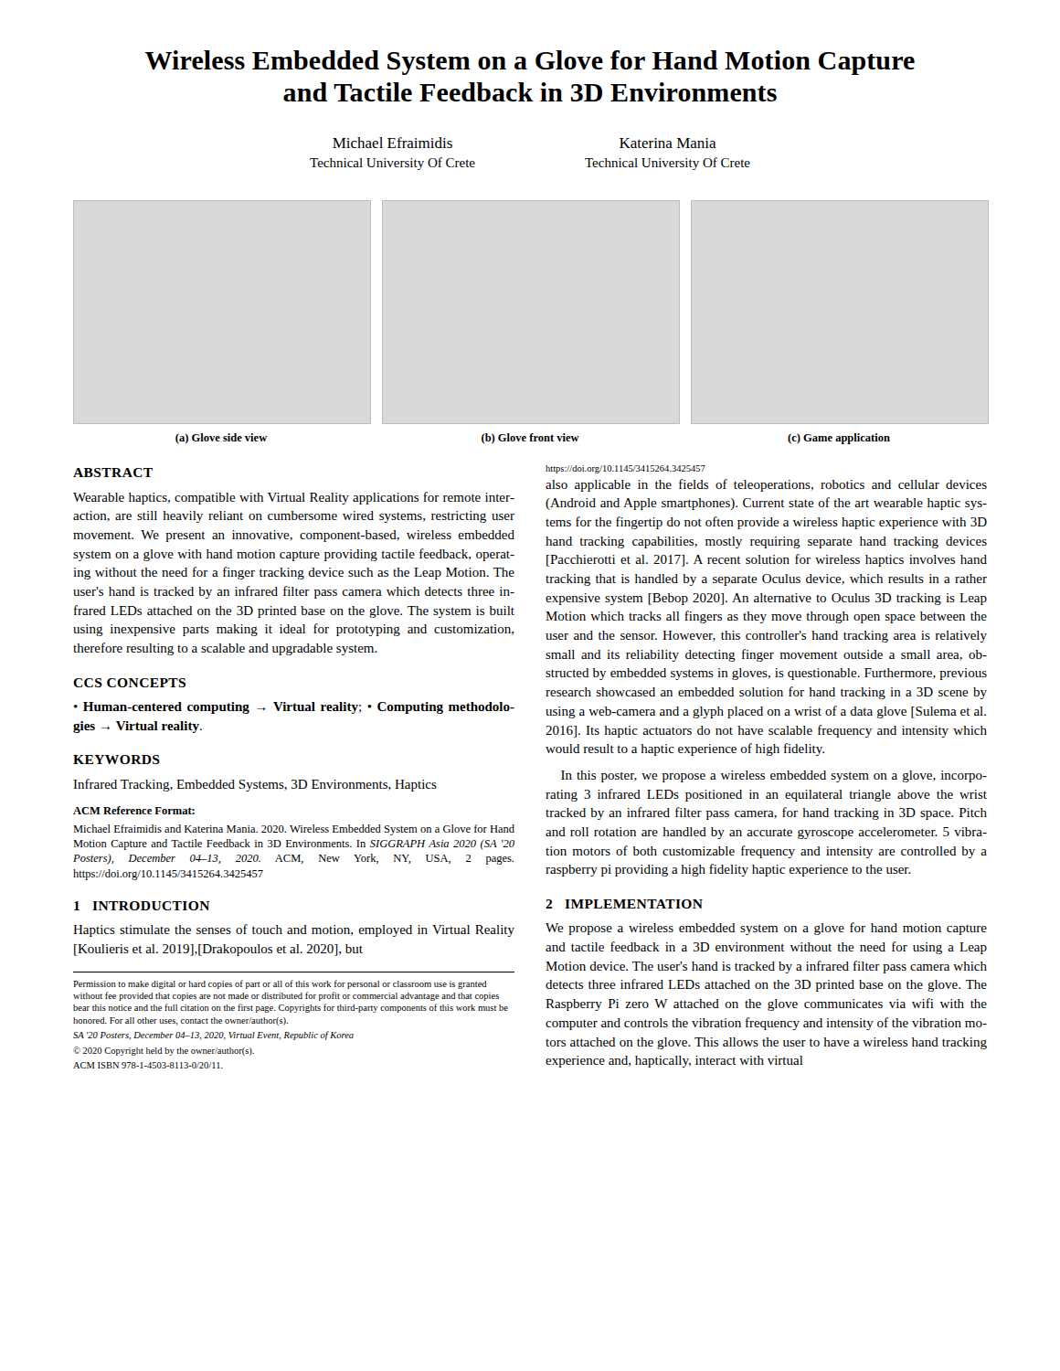Wireless Embedded System on a Glove for Hand Motion Capture
and Tactile Feedback in 3D Environments
Michael Efraimidis
Technical University Of Crete
Katerina Mania
Technical University Of Crete
(a) Glove side view
(b) Glove front view
(c) Game application
ABSTRACT
Wearable haptics, compatible with Virtual Reality applications for remote interaction, are still heavily reliant on cumbersome wired systems, restricting user movement. We present an innovative, component-based, wireless embedded system on a glove with hand motion capture providing tactile feedback, operating without the need for a finger tracking device such as the Leap Motion. The user's hand is tracked by an infrared filter pass camera which detects three infrared LEDs attached on the 3D printed base on the glove. The system is built using inexpensive parts making it ideal for prototyping and customization, therefore resulting to a scalable and upgradable system.
CCS CONCEPTS
• Human-centered computing → Virtual reality; • Computing methodologies → Virtual reality.
KEYWORDS
Infrared Tracking, Embedded Systems, 3D Environments, Haptics
ACM Reference Format:
Michael Efraimidis and Katerina Mania. 2020. Wireless Embedded System on a Glove for Hand Motion Capture and Tactile Feedback in 3D Environments. In SIGGRAPH Asia 2020 (SA '20 Posters), December 04–13, 2020. ACM, New York, NY, USA, 2 pages. https://doi.org/10.1145/3415264.3425457
1 INTRODUCTION
Haptics stimulate the senses of touch and motion, employed in Virtual Reality [Koulieris et al. 2019],[Drakopoulos et al. 2020], but
Permission to make digital or hard copies of part or all of this work for personal or classroom use is granted without fee provided that copies are not made or distributed for profit or commercial advantage and that copies bear this notice and the full citation on the first page. Copyrights for third-party components of this work must be honored. For all other uses, contact the owner/author(s).
SA '20 Posters, December 04–13, 2020, Virtual Event, Republic of Korea
© 2020 Copyright held by the owner/author(s).
ACM ISBN 978-1-4503-8113-0/20/11.
https://doi.org/10.1145/3415264.3425457
also applicable in the fields of teleoperations, robotics and cellular devices (Android and Apple smartphones). Current state of the art wearable haptic systems for the fingertip do not often provide a wireless haptic experience with 3D hand tracking capabilities, mostly requiring separate hand tracking devices [Pacchierotti et al. 2017]. A recent solution for wireless haptics involves hand tracking that is handled by a separate Oculus device, which results in a rather expensive system [Bebop 2020]. An alternative to Oculus 3D tracking is Leap Motion which tracks all fingers as they move through open space between the user and the sensor. However, this controller's hand tracking area is relatively small and its reliability detecting finger movement outside a small area, obstructed by embedded systems in gloves, is questionable. Furthermore, previous research showcased an embedded solution for hand tracking in a 3D scene by using a web-camera and a glyph placed on a wrist of a data glove [Sulema et al. 2016]. Its haptic actuators do not have scalable frequency and intensity which would result to a haptic experience of high fidelity.
In this poster, we propose a wireless embedded system on a glove, incorporating 3 infrared LEDs positioned in an equilateral triangle above the wrist tracked by an infrared filter pass camera, for hand tracking in 3D space. Pitch and roll rotation are handled by an accurate gyroscope accelerometer. 5 vibration motors of both customizable frequency and intensity are controlled by a raspberry pi providing a high fidelity haptic experience to the user.
2 IMPLEMENTATION
We propose a wireless embedded system on a glove for hand motion capture and tactile feedback in a 3D environment without the need for using a Leap Motion device. The user's hand is tracked by a infrared filter pass camera which detects three infrared LEDs attached on the 3D printed base on the glove. The Raspberry Pi zero W attached on the glove communicates via wifi with the computer and controls the vibration frequency and intensity of the vibration motors attached on the glove. This allows the user to have a wireless hand tracking experience and, haptically, interact with virtual